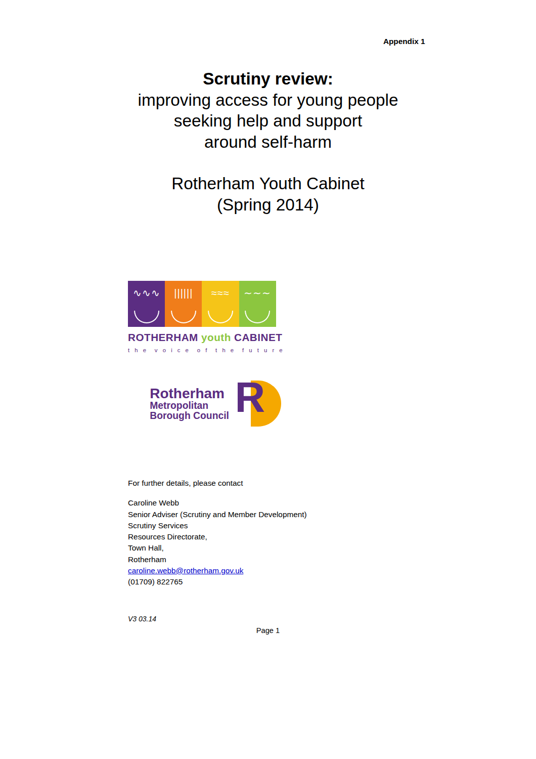Appendix 1
Scrutiny review: improving access for young people seeking help and support around self-harm
Rotherham Youth Cabinet
(Spring 2014)
∿∿∿
||||||
≈≈≈
∼∼∼
ROTHERHAM youth CABINET
t h e v o i c e o f t h e f u t u r e
Rotherham
Metropolitan
Borough Council
R
For further details, please contact
Caroline Webb
Senior Adviser (Scrutiny and Member Development)
Scrutiny Services
Resources Directorate,
Town Hall,
Rotherham
caroline.webb@rotherham.gov.uk
(01709) 822765
V3 03.14
Page 1